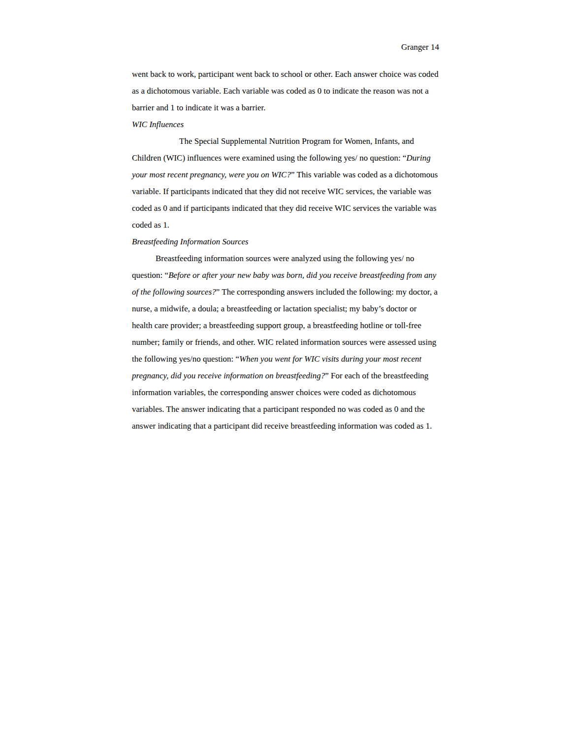Granger 14
went back to work, participant went back to school or other. Each answer choice was coded as a dichotomous variable. Each variable was coded as 0 to indicate the reason was not a barrier and 1 to indicate it was a barrier.
WIC Influences
The Special Supplemental Nutrition Program for Women, Infants, and Children (WIC) influences were examined using the following yes/ no question: “During your most recent pregnancy, were you on WIC?” This variable was coded as a dichotomous variable. If participants indicated that they did not receive WIC services, the variable was coded as 0 and if participants indicated that they did receive WIC services the variable was coded as 1.
Breastfeeding Information Sources
Breastfeeding information sources were analyzed using the following yes/ no question: “Before or after your new baby was born, did you receive breastfeeding from any of the following sources?” The corresponding answers included the following: my doctor, a nurse, a midwife, a doula; a breastfeeding or lactation specialist; my baby’s doctor or health care provider; a breastfeeding support group, a breastfeeding hotline or toll-free number; family or friends, and other. WIC related information sources were assessed using the following yes/no question: “When you went for WIC visits during your most recent pregnancy, did you receive information on breastfeeding?” For each of the breastfeeding information variables, the corresponding answer choices were coded as dichotomous variables. The answer indicating that a participant responded no was coded as 0 and the answer indicating that a participant did receive breastfeeding information was coded as 1.